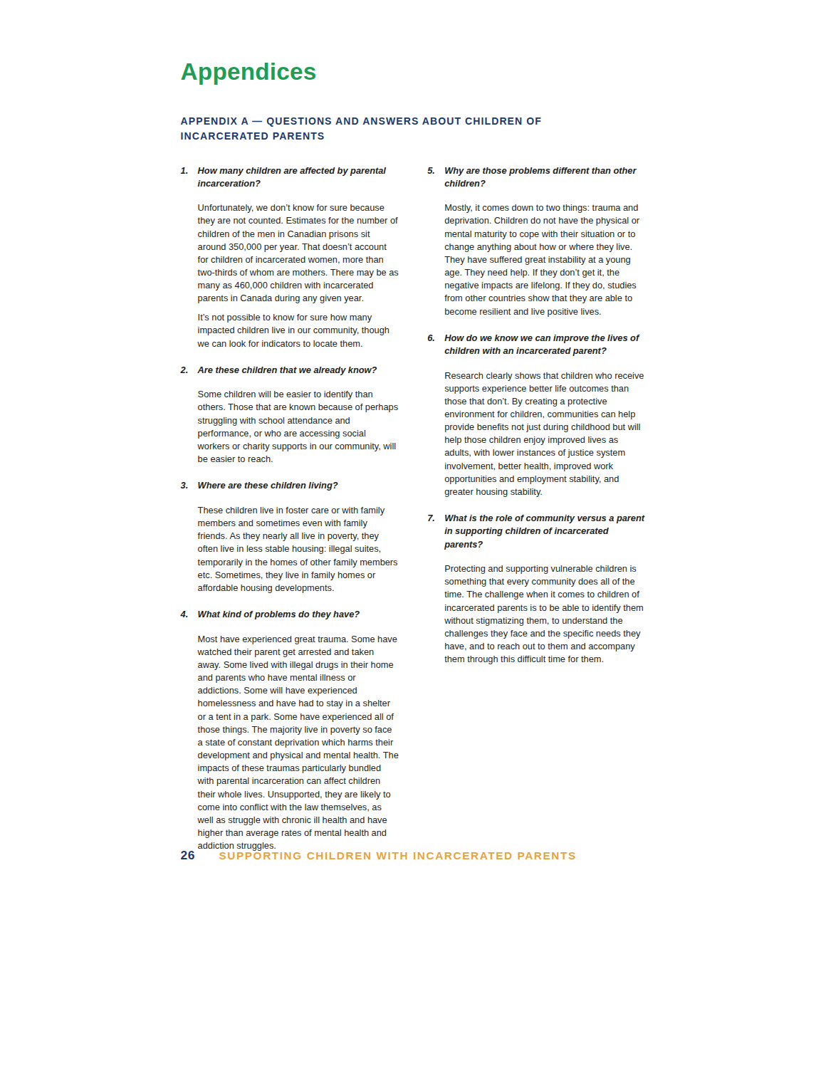Appendices
Appendix A — Questions and Answers about Children of
Incarcerated Parents
1.
How many children are affected by parental incarceration?
Unfortunately, we don’t know for sure because they are not counted. Estimates for the number of children of the men in Canadian prisons sit around 350,000 per year. That doesn’t account for children of incarcerated women, more than two-thirds of whom are mothers. There may be as many as 460,000 children with incarcerated parents in Canada during any given year.
It’s not possible to know for sure how many impacted children live in our community, though we can look for indicators to locate them.
2.
Are these children that we already know?
Some children will be easier to identify than others. Those that are known because of perhaps struggling with school attendance and performance, or who are accessing social workers or charity supports in our community, will be easier to reach.
3.
Where are these children living?
These children live in foster care or with family members and sometimes even with family friends. As they nearly all live in poverty, they often live in less stable housing: illegal suites, temporarily in the homes of other family members etc. Sometimes, they live in family homes or affordable housing developments.
4.
What kind of problems do they have?
Most have experienced great trauma. Some have watched their parent get arrested and taken away. Some lived with illegal drugs in their home and parents who have mental illness or addictions. Some will have experienced homelessness and have had to stay in a shelter or a tent in a park. Some have experienced all of those things. The majority live in poverty so face a state of constant deprivation which harms their development and physical and mental health. The impacts of these traumas particularly bundled with parental incarceration can affect children their whole lives. Unsupported, they are likely to come into conflict with the law themselves, as well as struggle with chronic ill health and have higher than average rates of mental health and addiction struggles.
5.
Why are those problems different than other children?
Mostly, it comes down to two things: trauma and deprivation. Children do not have the physical or mental maturity to cope with their situation or to change anything about how or where they live. They have suffered great instability at a young age. They need help. If they don’t get it, the negative impacts are lifelong. If they do, studies from other countries show that they are able to become resilient and live positive lives.
6.
How do we know we can improve the lives of children with an incarcerated parent?
Research clearly shows that children who receive supports experience better life outcomes than those that don’t. By creating a protective environment for children, communities can help provide benefits not just during childhood but will help those children enjoy improved lives as adults, with lower instances of justice system involvement, better health, improved work opportunities and employment stability, and greater housing stability.
7.
What is the role of community versus a parent in supporting children of incarcerated parents?
Protecting and supporting vulnerable children is something that every community does all of the time. The challenge when it comes to children of incarcerated parents is to be able to identify them without stigmatizing them, to understand the challenges they face and the specific needs they have, and to reach out to them and accompany them through this difficult time for them.
26 Supporting Children with Incarcerated Parents